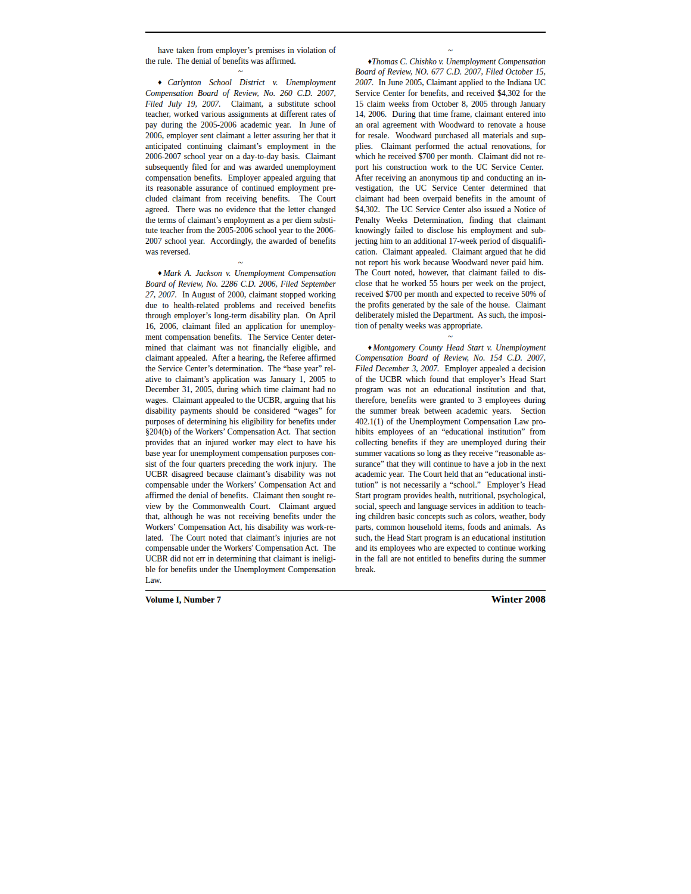have taken from employer’s premises in violation of the rule. The denial of benefits was affirmed.
~
♦Carlynton School District v. Unemployment Compensation Board of Review, No. 260 C.D. 2007, Filed July 19, 2007. Claimant, a substitute school teacher, worked various assignments at different rates of pay during the 2005-2006 academic year. In June of 2006, employer sent claimant a letter assuring her that it anticipated continuing claimant’s employment in the 2006-2007 school year on a day-to-day basis. Claimant subsequently filed for and was awarded unemployment compensation benefits. Employer appealed arguing that its reasonable assurance of continued employment precluded claimant from receiving benefits. The Court agreed. There was no evidence that the letter changed the terms of claimant’s employment as a per diem substitute teacher from the 2005-2006 school year to the 2006-2007 school year. Accordingly, the awarded of benefits was reversed.
~
♦Mark A. Jackson v. Unemployment Compensation Board of Review, No. 2286 C.D. 2006, Filed September 27, 2007. In August of 2000, claimant stopped working due to health-related problems and received benefits through employer’s long-term disability plan. On April 16, 2006, claimant filed an application for unemployment compensation benefits. The Service Center determined that claimant was not financially eligible, and claimant appealed. After a hearing, the Referee affirmed the Service Center’s determination. The “base year” relative to claimant’s application was January 1, 2005 to December 31, 2005, during which time claimant had no wages. Claimant appealed to the UCBR, arguing that his disability payments should be considered “wages” for purposes of determining his eligibility for benefits under §204(b) of the Workers’ Compensation Act. That section provides that an injured worker may elect to have his base year for unemployment compensation purposes consist of the four quarters preceding the work injury. The UCBR disagreed because claimant’s disability was not compensable under the Workers’ Compensation Act and affirmed the denial of benefits. Claimant then sought review by the Commonwealth Court. Claimant argued that, although he was not receiving benefits under the Workers’ Compensation Act, his disability was work-related. The Court noted that claimant’s injuries are not compensable under the Workers' Compensation Act. The UCBR did not err in determining that claimant is ineligible for benefits under the Unemployment Compensation Law.
~
♦Thomas C. Chishko v. Unemployment Compensation Board of Review, NO. 677 C.D. 2007, Filed October 15, 2007. In June 2005, Claimant applied to the Indiana UC Service Center for benefits, and received $4,302 for the 15 claim weeks from October 8, 2005 through January 14, 2006. During that time frame, claimant entered into an oral agreement with Woodward to renovate a house for resale. Woodward purchased all materials and supplies. Claimant performed the actual renovations, for which he received $700 per month. Claimant did not report his construction work to the UC Service Center. After receiving an anonymous tip and conducting an investigation, the UC Service Center determined that claimant had been overpaid benefits in the amount of $4,302. The UC Service Center also issued a Notice of Penalty Weeks Determination, finding that claimant knowingly failed to disclose his employment and subjecting him to an additional 17-week period of disqualification. Claimant appealed. Claimant argued that he did not report his work because Woodward never paid him. The Court noted, however, that claimant failed to disclose that he worked 55 hours per week on the project, received $700 per month and expected to receive 50% of the profits generated by the sale of the house. Claimant deliberately misled the Department. As such, the imposition of penalty weeks was appropriate.
~
♦Montgomery County Head Start v. Unemployment Compensation Board of Review, No. 154 C.D. 2007, Filed December 3, 2007. Employer appealed a decision of the UCBR which found that employer’s Head Start program was not an educational institution and that, therefore, benefits were granted to 3 employees during the summer break between academic years. Section 402.1(1) of the Unemployment Compensation Law prohibits employees of an “educational institution” from collecting benefits if they are unemployed during their summer vacations so long as they receive “reasonable assurance” that they will continue to have a job in the next academic year. The Court held that an “educational institution” is not necessarily a “school.” Employer’s Head Start program provides health, nutritional, psychological, social, speech and language services in addition to teaching children basic concepts such as colors, weather, body parts, common household items, foods and animals. As such, the Head Start program is an educational institution and its employees who are expected to continue working in the fall are not entitled to benefits during the summer break.
Volume I, Number 7 Winter 2008